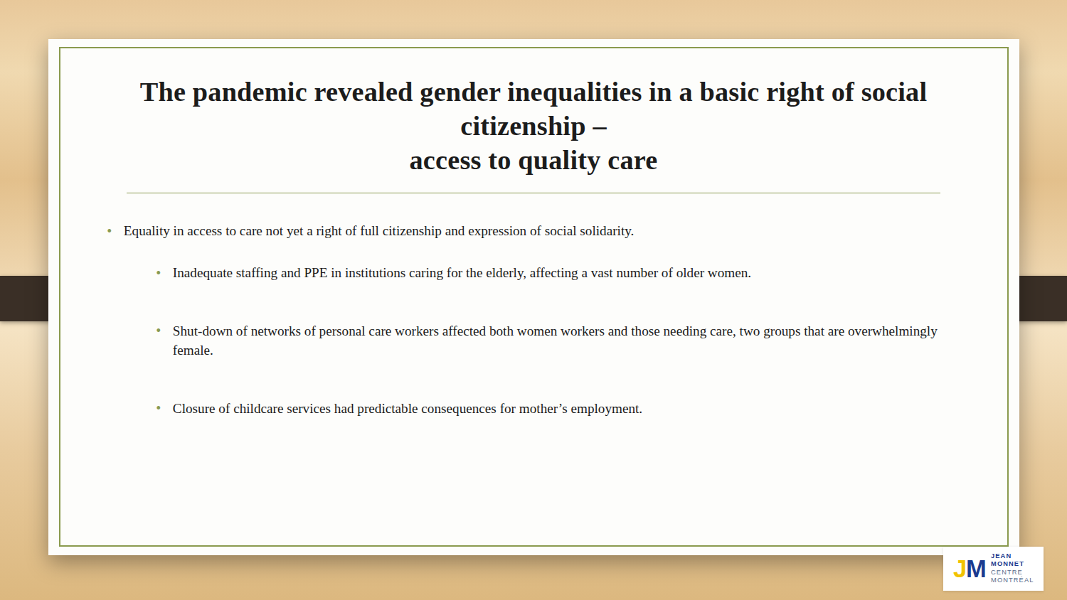The pandemic revealed gender inequalities in a basic right of social citizenship –
access to quality care
Equality in access to care not yet a right of full citizenship and expression of social solidarity.
Inadequate staffing and PPE in institutions caring for the elderly, affecting a vast number of older women.
Shut-down of networks of personal care workers affected both women workers and those needing care, two groups that are overwhelmingly female.
Closure of childcare services had predictable consequences for mother’s employment.
JM
Jean
Monnet
Centre
Montréal